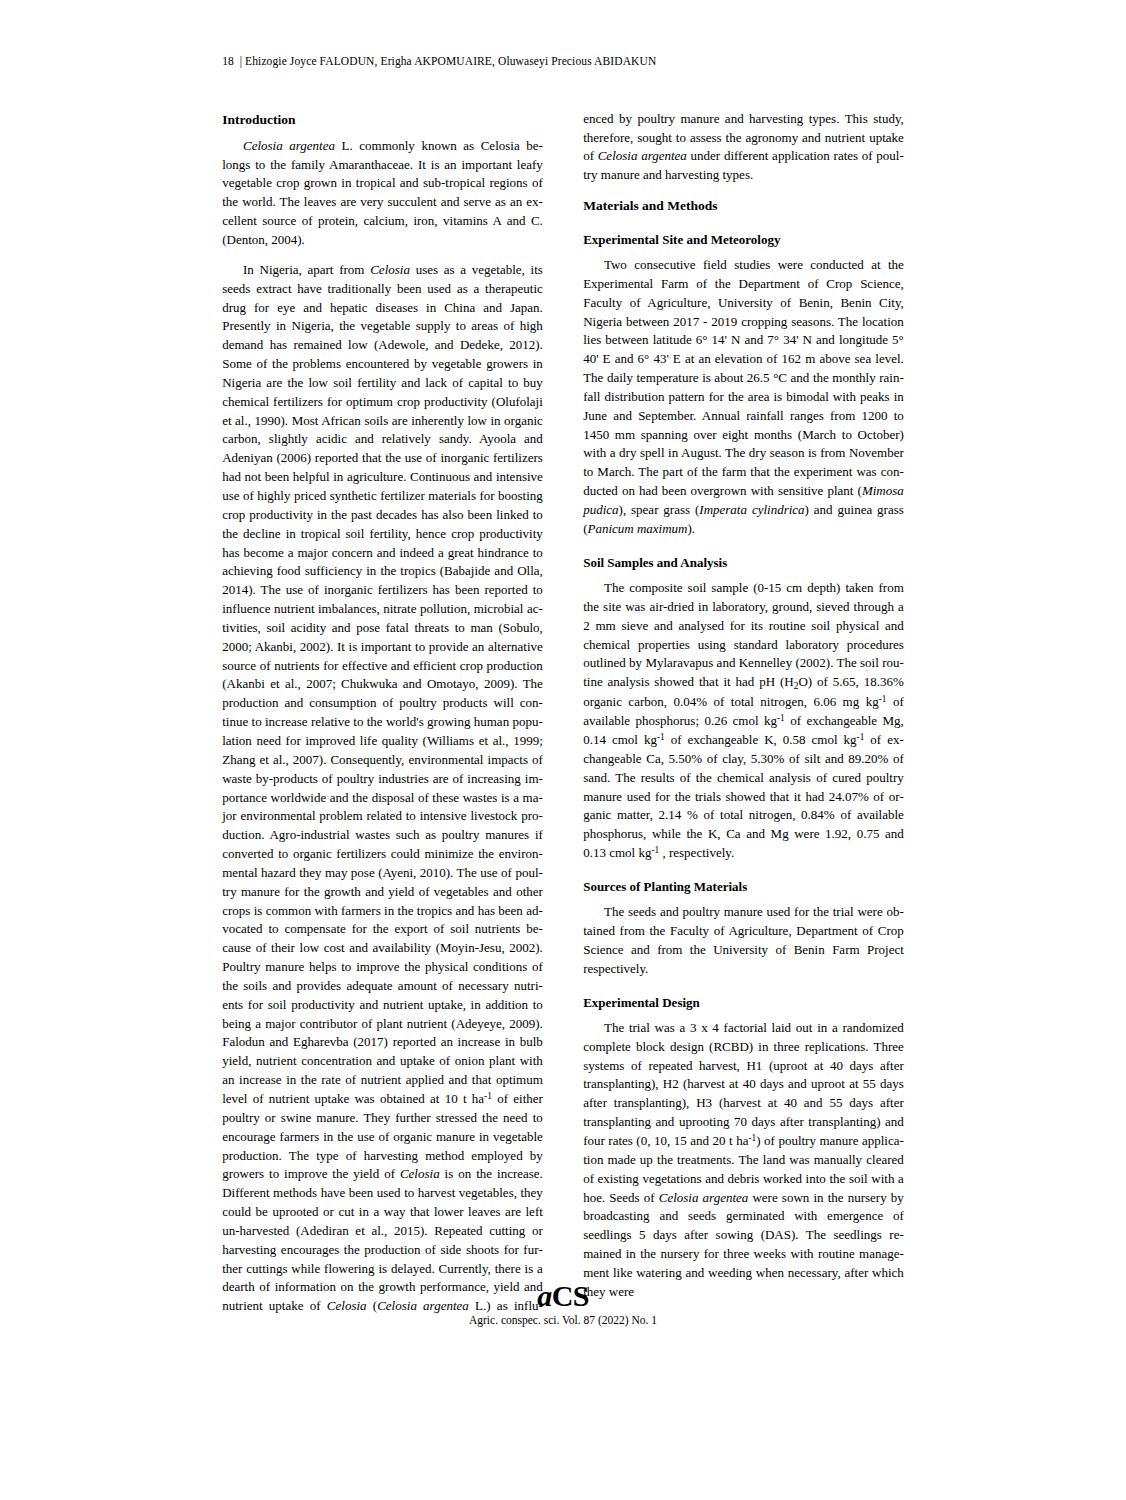18| Ehizogie Joyce FALODUN, Erigha AKPOMUAIRE, Oluwaseyi Precious ABIDAKUN
Introduction
Celosia argentea L. commonly known as Celosia belongs to the family Amaranthaceae. It is an important leafy vegetable crop grown in tropical and sub-tropical regions of the world. The leaves are very succulent and serve as an excellent source of protein, calcium, iron, vitamins A and C. (Denton, 2004).
In Nigeria, apart from Celosia uses as a vegetable, its seeds extract have traditionally been used as a therapeutic drug for eye and hepatic diseases in China and Japan. Presently in Nigeria, the vegetable supply to areas of high demand has remained low (Adewole, and Dedeke, 2012). Some of the problems encountered by vegetable growers in Nigeria are the low soil fertility and lack of capital to buy chemical fertilizers for optimum crop productivity (Olufolaji et al., 1990). Most African soils are inherently low in organic carbon, slightly acidic and relatively sandy. Ayoola and Adeniyan (2006) reported that the use of inorganic fertilizers had not been helpful in agriculture. Continuous and intensive use of highly priced synthetic fertilizer materials for boosting crop productivity in the past decades has also been linked to the decline in tropical soil fertility, hence crop productivity has become a major concern and indeed a great hindrance to achieving food sufficiency in the tropics (Babajide and Olla, 2014). The use of inorganic fertilizers has been reported to influence nutrient imbalances, nitrate pollution, microbial activities, soil acidity and pose fatal threats to man (Sobulo, 2000; Akanbi, 2002). It is important to provide an alternative source of nutrients for effective and efficient crop production (Akanbi et al., 2007; Chukwuka and Omotayo, 2009). The production and consumption of poultry products will continue to increase relative to the world's growing human population need for improved life quality (Williams et al., 1999; Zhang et al., 2007). Consequently, environmental impacts of waste by-products of poultry industries are of increasing importance worldwide and the disposal of these wastes is a major environmental problem related to intensive livestock production. Agro-industrial wastes such as poultry manures if converted to organic fertilizers could minimize the environmental hazard they may pose (Ayeni, 2010). The use of poultry manure for the growth and yield of vegetables and other crops is common with farmers in the tropics and has been advocated to compensate for the export of soil nutrients because of their low cost and availability (Moyin-Jesu, 2002). Poultry manure helps to improve the physical conditions of the soils and provides adequate amount of necessary nutrients for soil productivity and nutrient uptake, in addition to being a major contributor of plant nutrient (Adeyeye, 2009). Falodun and Egharevba (2017) reported an increase in bulb yield, nutrient concentration and uptake of onion plant with an increase in the rate of nutrient applied and that optimum level of nutrient uptake was obtained at 10 t ha-1 of either poultry or swine manure. They further stressed the need to encourage farmers in the use of organic manure in vegetable production. The type of harvesting method employed by growers to improve the yield of Celosia is on the increase. Different methods have been used to harvest vegetables, they could be uprooted or cut in a way that lower leaves are left un-harvested (Adediran et al., 2015). Repeated cutting or harvesting encourages the production of side shoots for further cuttings while flowering is delayed. Currently, there is a dearth of information on the growth performance, yield and nutrient uptake of Celosia (Celosia argentea L.) as influenced by poultry manure and harvesting types. This study, therefore, sought to assess the agronomy and nutrient uptake of Celosia argentea under different application rates of poultry manure and harvesting types.
Materials and Methods
Experimental Site and Meteorology
Two consecutive field studies were conducted at the Experimental Farm of the Department of Crop Science, Faculty of Agriculture, University of Benin, Benin City, Nigeria between 2017 - 2019 cropping seasons. The location lies between latitude 6° 14' N and 7° 34' N and longitude 5° 40' E and 6° 43' E at an elevation of 162 m above sea level. The daily temperature is about 26.5 °C and the monthly rainfall distribution pattern for the area is bimodal with peaks in June and September. Annual rainfall ranges from 1200 to 1450 mm spanning over eight months (March to October) with a dry spell in August. The dry season is from November to March. The part of the farm that the experiment was conducted on had been overgrown with sensitive plant (Mimosa pudica), spear grass (Imperata cylindrica) and guinea grass (Panicum maximum).
Soil Samples and Analysis
The composite soil sample (0-15 cm depth) taken from the site was air-dried in laboratory, ground, sieved through a 2 mm sieve and analysed for its routine soil physical and chemical properties using standard laboratory procedures outlined by Mylaravapus and Kennelley (2002). The soil routine analysis showed that it had pH (H2O) of 5.65, 18.36% organic carbon, 0.04% of total nitrogen, 6.06 mg kg-1 of available phosphorus; 0.26 cmol kg-1 of exchangeable Mg, 0.14 cmol kg-1 of exchangeable K, 0.58 cmol kg-1 of exchangeable Ca, 5.50% of clay, 5.30% of silt and 89.20% of sand. The results of the chemical analysis of cured poultry manure used for the trials showed that it had 24.07% of organic matter, 2.14 % of total nitrogen, 0.84% of available phosphorus, while the K, Ca and Mg were 1.92, 0.75 and 0.13 cmol kg-1 , respectively.
Sources of Planting Materials
The seeds and poultry manure used for the trial were obtained from the Faculty of Agriculture, Department of Crop Science and from the University of Benin Farm Project respectively.
Experimental Design
The trial was a 3 x 4 factorial laid out in a randomized complete block design (RCBD) in three replications. Three systems of repeated harvest, H1 (uproot at 40 days after transplanting), H2 (harvest at 40 days and uproot at 55 days after transplanting), H3 (harvest at 40 and 55 days after transplanting and uprooting 70 days after transplanting) and four rates (0, 10, 15 and 20 t ha-1) of poultry manure application made up the treatments. The land was manually cleared of existing vegetations and debris worked into the soil with a hoe. Seeds of Celosia argentea were sown in the nursery by broadcasting and seeds germinated with emergence of seedlings 5 days after sowing (DAS). The seedlings remained in the nursery for three weeks with routine management like watering and weeding when necessary, after which they were
a CS
Agric. conspec. sci. Vol. 87 (2022) No. 1